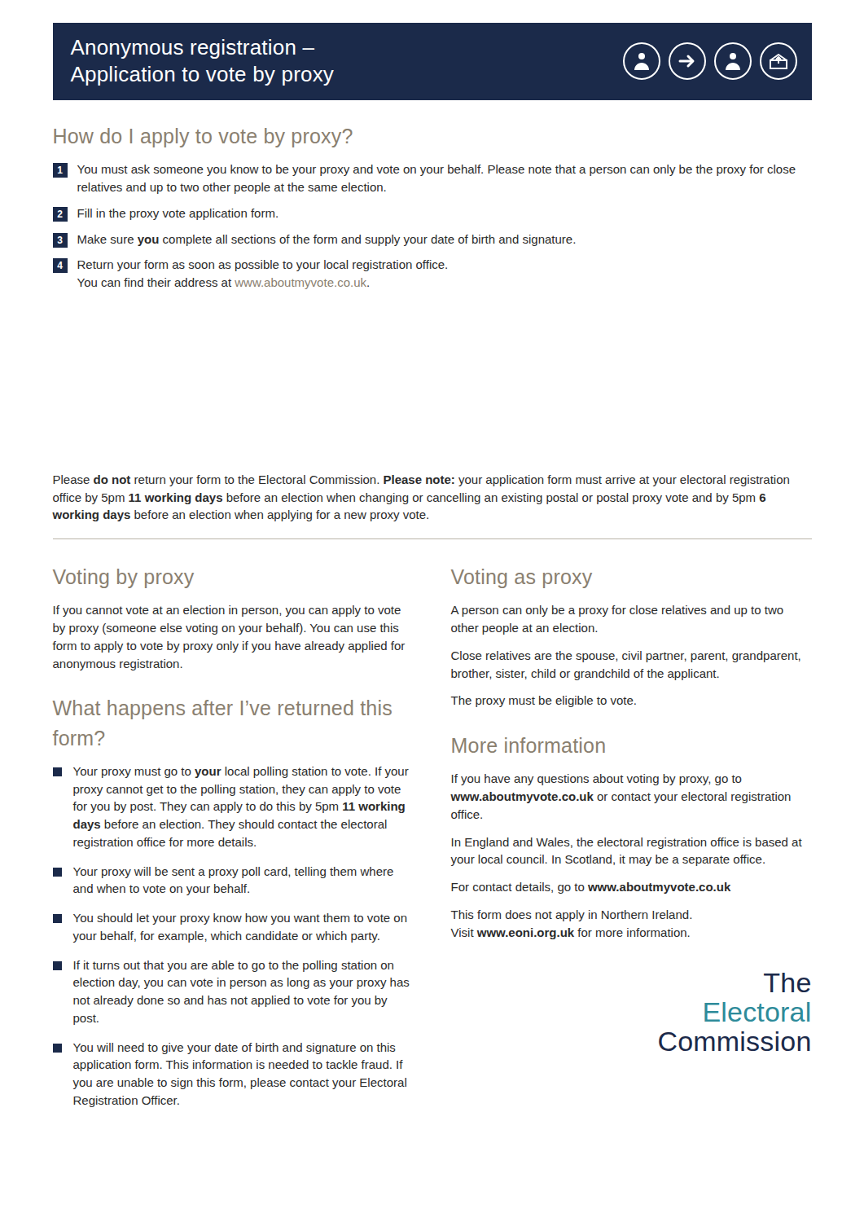Anonymous registration –
Application to vote by proxy
How do I apply to vote by proxy?
1
You must ask someone you know to be your proxy and vote on your behalf. Please note that a person can only be the proxy for close relatives and up to two other people at the same election.
2
Fill in the proxy vote application form.
3
Make sure you complete all sections of the form and supply your date of birth and signature.
4
Return your form as soon as possible to your local registration office.
You can find their address at www.aboutmyvote.co.uk.
Please do not return your form to the Electoral Commission. Please note: your application form must arrive at your electoral registration office by 5pm 11 working days before an election when changing or cancelling an existing postal or postal proxy vote and by 5pm 6 working days before an election when applying for a new proxy vote.
Voting by proxy
If you cannot vote at an election in person, you can apply to vote by proxy (someone else voting on your behalf). You can use this form to apply to vote by proxy only if you have already applied for anonymous registration.
What happens after I’ve returned this form?
Your proxy must go to your local polling station to vote. If your proxy cannot get to the polling station, they can apply to vote for you by post. They can apply to do this by 5pm 11 working days before an election. They should contact the electoral registration office for more details.
Your proxy will be sent a proxy poll card, telling them where and when to vote on your behalf.
You should let your proxy know how you want them to vote on your behalf, for example, which candidate or which party.
If it turns out that you are able to go to the polling station on election day, you can vote in person as long as your proxy has not already done so and has not applied to vote for you by post.
You will need to give your date of birth and signature on this application form. This information is needed to tackle fraud. If you are unable to sign this form, please contact your Electoral Registration Officer.
Voting as proxy
A person can only be a proxy for close relatives and up to two other people at an election.
Close relatives are the spouse, civil partner, parent, grandparent, brother, sister, child or grandchild of the applicant.
The proxy must be eligible to vote.
More information
If you have any questions about voting by proxy, go to www.aboutmyvote.co.uk or contact your electoral registration office.
In England and Wales, the electoral registration office is based at your local council. In Scotland, it may be a separate office.
For contact details, go to www.aboutmyvote.co.uk
This form does not apply in Northern Ireland.
Visit www.eoni.org.uk for more information.
The
Electoral
Commission